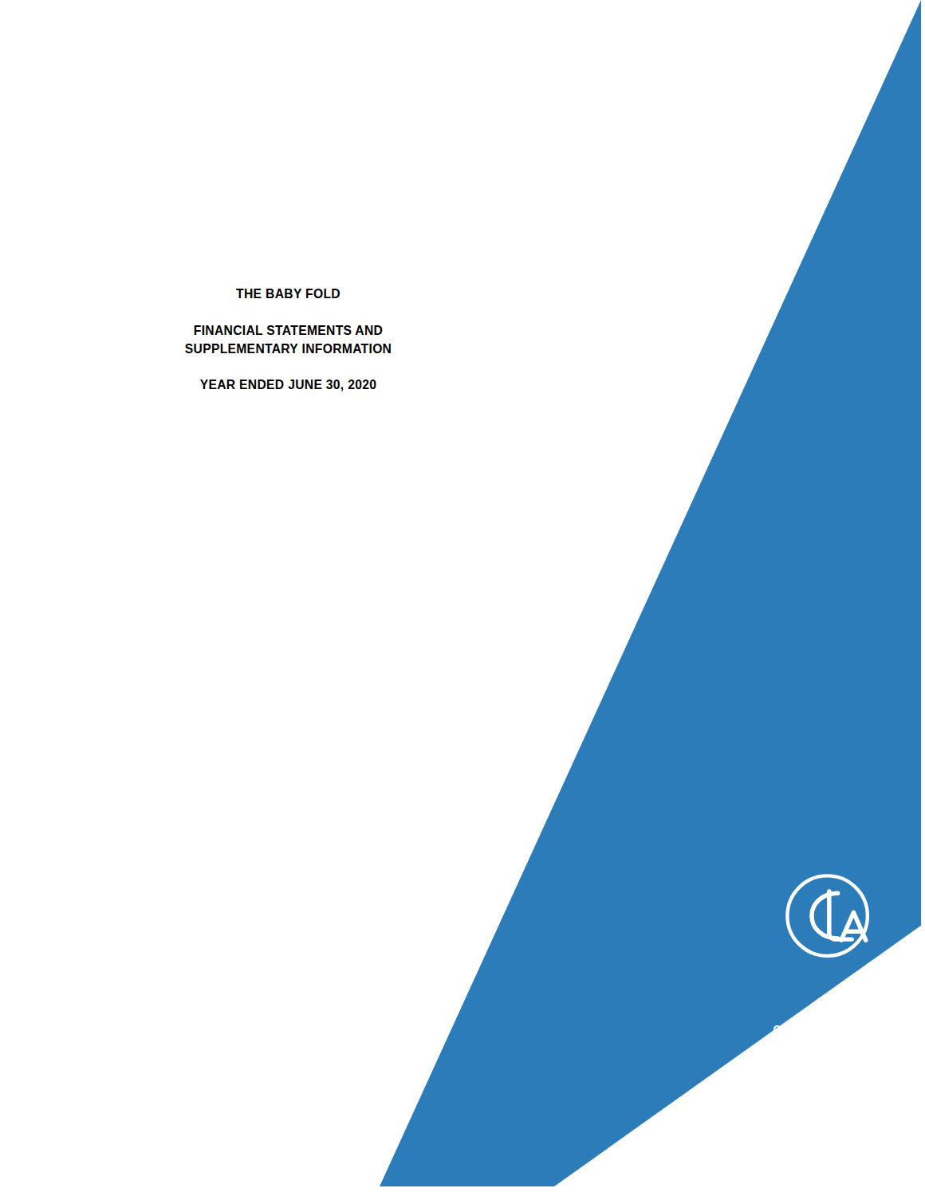THE BABY FOLD
FINANCIAL STATEMENTS AND
SUPPLEMENTARY INFORMATION
YEAR ENDED JUNE 30, 2020
CLAconnect.com
WEALTH ADVISORY
OUTSOURCING
AUDIT, TAX, AND
CONSULTING